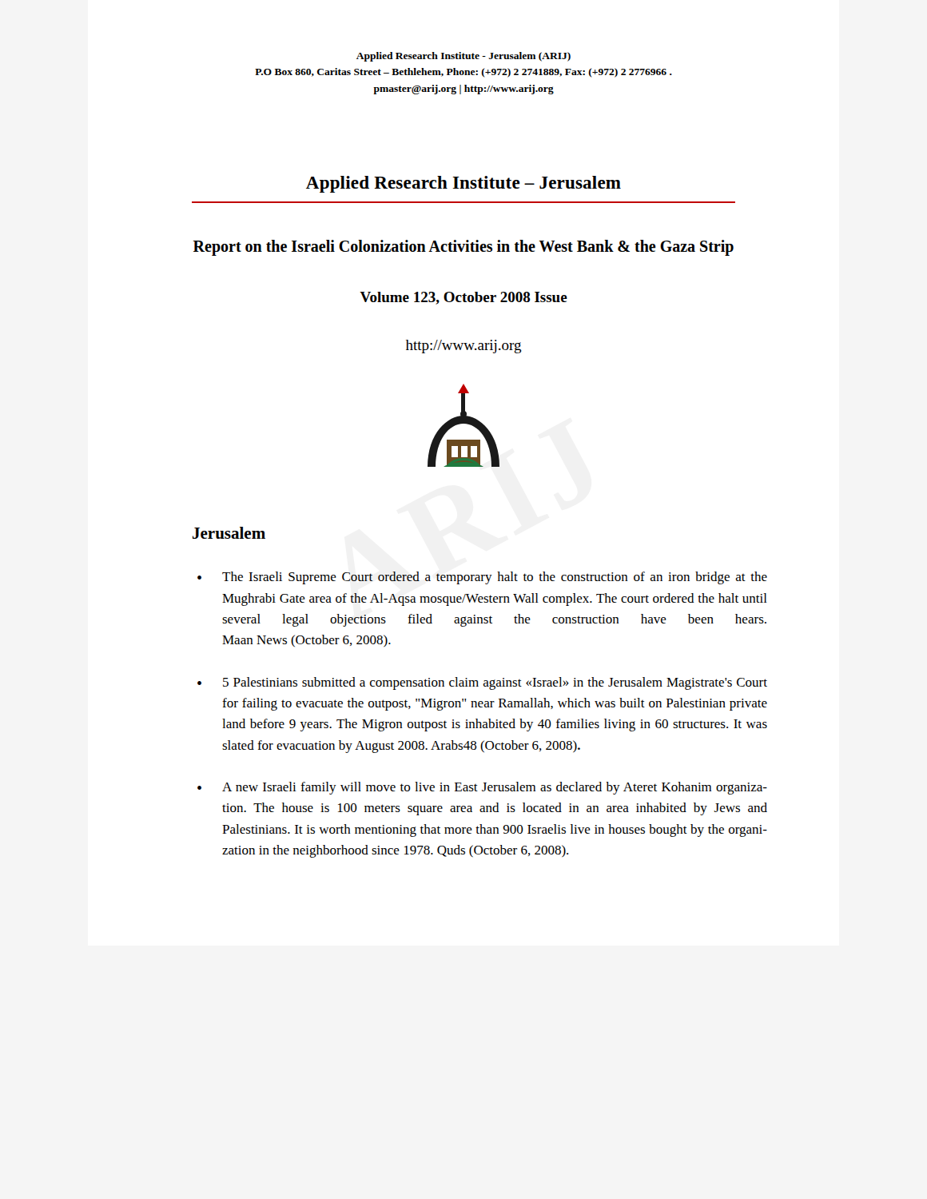Applied Research Institute - Jerusalem (ARIJ)
P.O Box 860, Caritas Street – Bethlehem, Phone: (+972) 2 2741889, Fax: (+972) 2 2776966 .
pmaster@arij.org | http://www.arij.org
Applied Research Institute – Jerusalem
Report on the Israeli Colonization Activities in the West Bank & the Gaza Strip
Volume 123, October 2008 Issue
http://www.arij.org
Jerusalem
The Israeli Supreme Court ordered a temporary halt to the construction of an iron bridge at the Mughrabi Gate area of the Al-Aqsa mosque/Western Wall complex. The court ordered the halt until several legal objections filed against the construction have been hears. Maan News (October 6, 2008).
5 Palestinians submitted a compensation claim against «Israel» in the Jerusalem Magistrate's Court for failing to evacuate the outpost, "Migron" near Ramallah, which was built on Palestinian private land before 9 years. The Migron outpost is inhabited by 40 families living in 60 structures. It was slated for evacuation by August 2008. Arabs48 (October 6, 2008).
A new Israeli family will move to live in East Jerusalem as declared by Ateret Kohanim organization. The house is 100 meters square area and is located in an area inhabited by Jews and Palestinians. It is worth mentioning that more than 900 Israelis live in houses bought by the organization in the neighborhood since 1978. Quds (October 6, 2008).